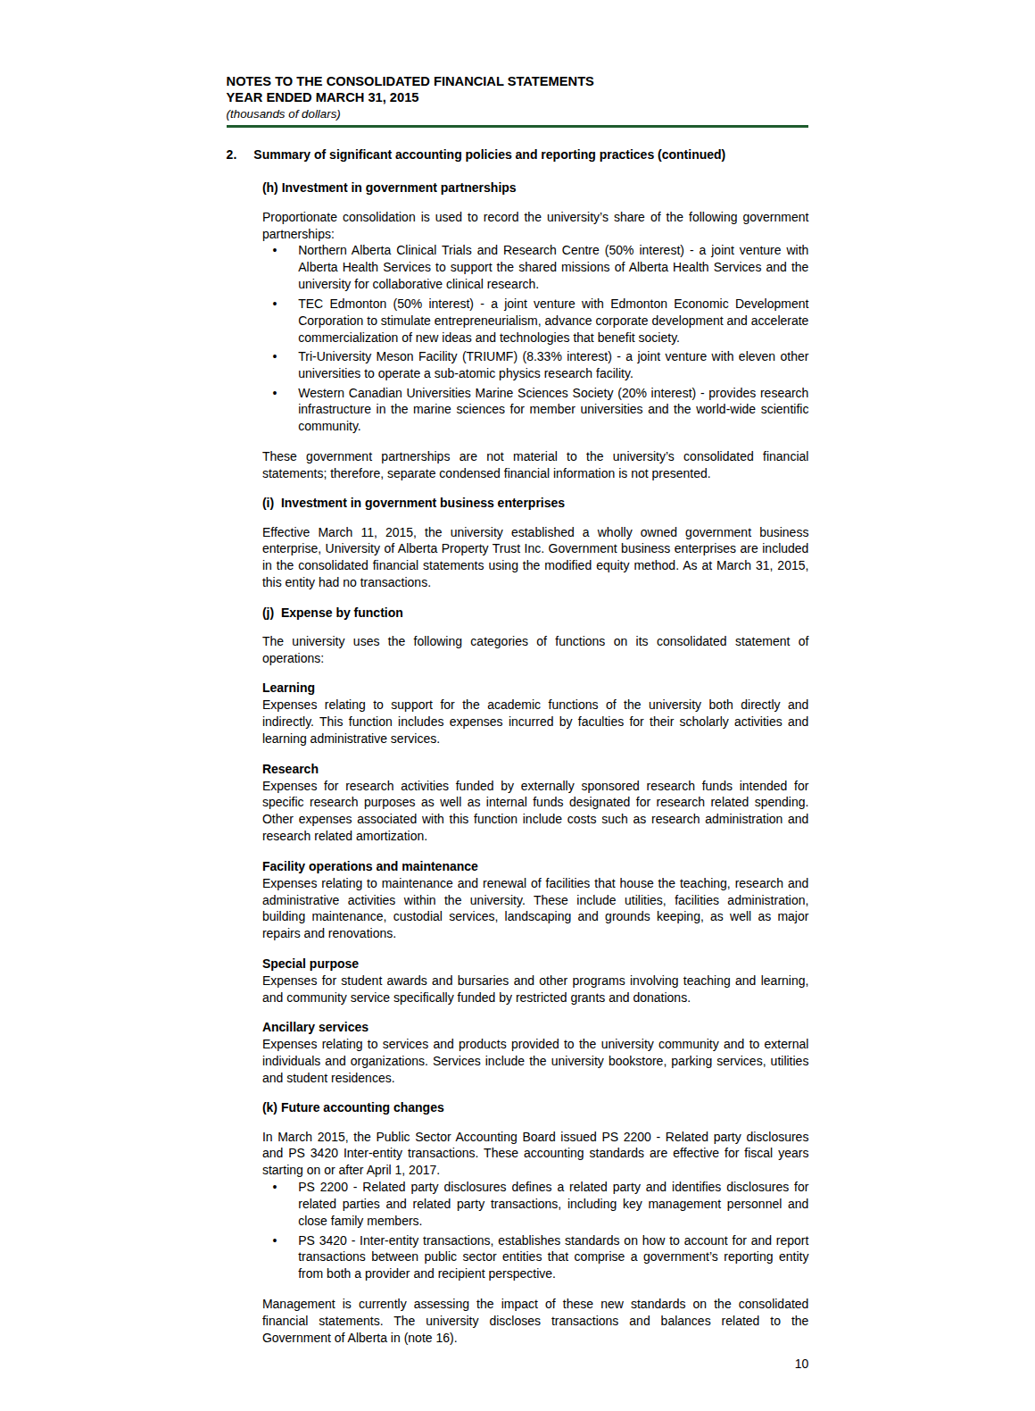NOTES TO THE CONSOLIDATED FINANCIAL STATEMENTS
YEAR ENDED MARCH 31, 2015
(thousands of dollars)
2. Summary of significant accounting policies and reporting practices (continued)
(h) Investment in government partnerships
Proportionate consolidation is used to record the university’s share of the following government partnerships:
Northern Alberta Clinical Trials and Research Centre (50% interest) - a joint venture with Alberta Health Services to support the shared missions of Alberta Health Services and the university for collaborative clinical research.
TEC Edmonton (50% interest) - a joint venture with Edmonton Economic Development Corporation to stimulate entrepreneurialism, advance corporate development and accelerate commercialization of new ideas and technologies that benefit society.
Tri-University Meson Facility (TRIUMF) (8.33% interest) - a joint venture with eleven other universities to operate a sub-atomic physics research facility.
Western Canadian Universities Marine Sciences Society (20% interest) - provides research infrastructure in the marine sciences for member universities and the world-wide scientific community.
These government partnerships are not material to the university’s consolidated financial statements; therefore, separate condensed financial information is not presented.
(i) Investment in government business enterprises
Effective March 11, 2015, the university established a wholly owned government business enterprise, University of Alberta Property Trust Inc. Government business enterprises are included in the consolidated financial statements using the modified equity method. As at March 31, 2015, this entity had no transactions.
(j) Expense by function
The university uses the following categories of functions on its consolidated statement of operations:
Learning
Expenses relating to support for the academic functions of the university both directly and indirectly. This function includes expenses incurred by faculties for their scholarly activities and learning administrative services.
Research
Expenses for research activities funded by externally sponsored research funds intended for specific research purposes as well as internal funds designated for research related spending. Other expenses associated with this function include costs such as research administration and research related amortization.
Facility operations and maintenance
Expenses relating to maintenance and renewal of facilities that house the teaching, research and administrative activities within the university. These include utilities, facilities administration, building maintenance, custodial services, landscaping and grounds keeping, as well as major repairs and renovations.
Special purpose
Expenses for student awards and bursaries and other programs involving teaching and learning, and community service specifically funded by restricted grants and donations.
Ancillary services
Expenses relating to services and products provided to the university community and to external individuals and organizations. Services include the university bookstore, parking services, utilities and student residences.
(k) Future accounting changes
In March 2015, the Public Sector Accounting Board issued PS 2200 - Related party disclosures and PS 3420 Inter-entity transactions. These accounting standards are effective for fiscal years starting on or after April 1, 2017.
PS 2200 - Related party disclosures defines a related party and identifies disclosures for related parties and related party transactions, including key management personnel and close family members.
PS 3420 - Inter-entity transactions, establishes standards on how to account for and report transactions between public sector entities that comprise a government’s reporting entity from both a provider and recipient perspective.
Management is currently assessing the impact of these new standards on the consolidated financial statements. The university discloses transactions and balances related to the Government of Alberta in (note 16).
10